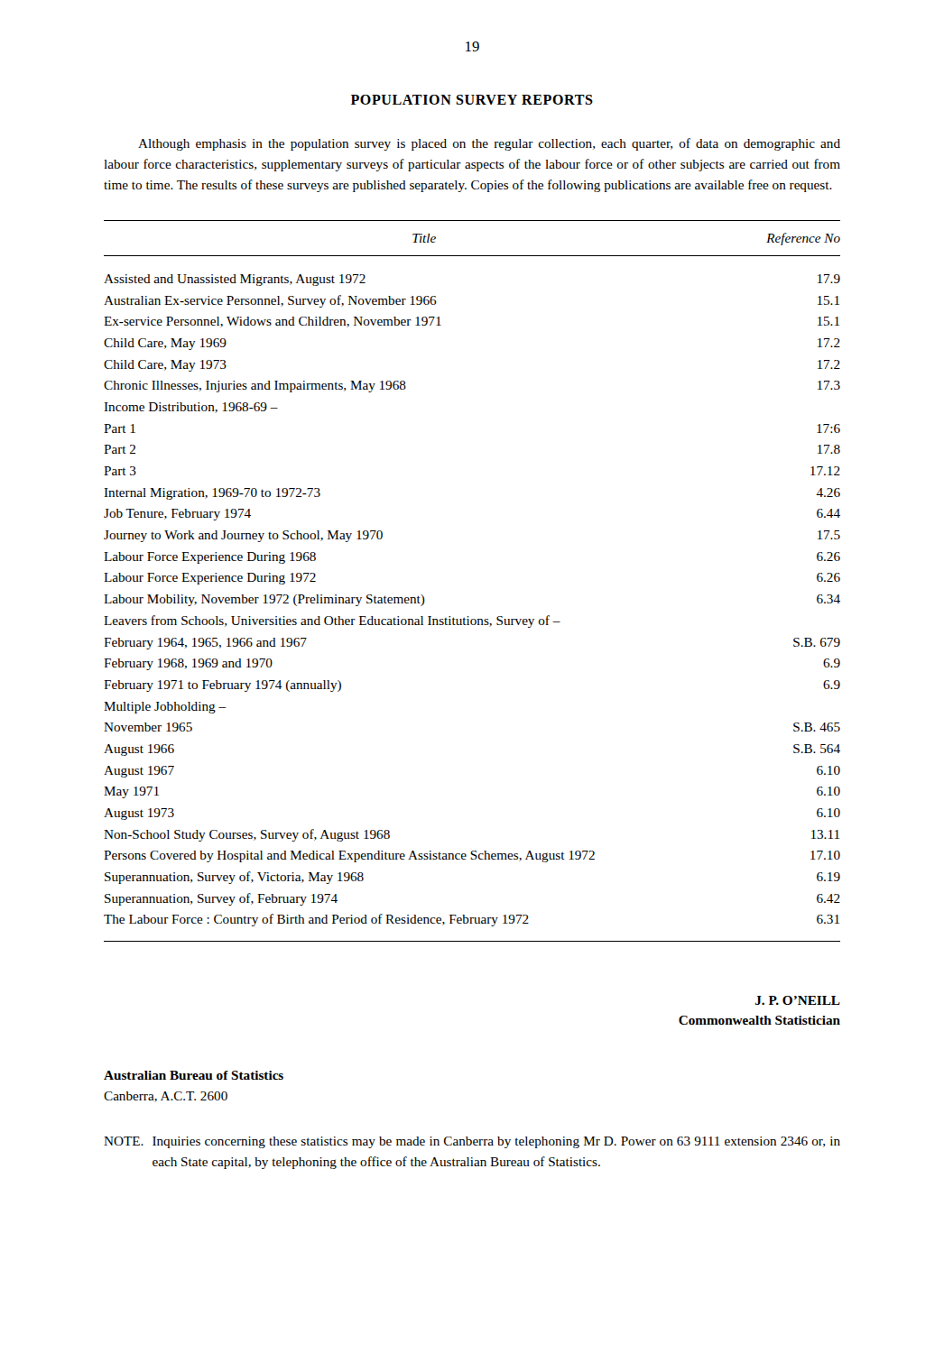19
POPULATION SURVEY REPORTS
Although emphasis in the population survey is placed on the regular collection, each quarter, of data on demographic and labour force characteristics, supplementary surveys of particular aspects of the labour force or of other subjects are carried out from time to time. The results of these surveys are published separately. Copies of the following publications are available free on request.
| Title | Reference No |
| --- | --- |
| Assisted and Unassisted Migrants, August 1972 | 17.9 |
| Australian Ex-service Personnel, Survey of, November 1966 | 15.1 |
| Ex-service Personnel, Widows and Children, November 1971 | 15.1 |
| Child Care, May 1969 | 17.2 |
| Child Care, May 1973 | 17.2 |
| Chronic Illnesses, Injuries and Impairments, May 1968 | 17.3 |
| Income Distribution, 1968-69 – | |
| Part 1 | 17:6 |
| Part 2 | 17.8 |
| Part 3 | 17.12 |
| Internal Migration, 1969-70 to 1972-73 | 4.26 |
| Job Tenure, February 1974 | 6.44 |
| Journey to Work and Journey to School, May 1970 | 17.5 |
| Labour Force Experience During 1968 | 6.26 |
| Labour Force Experience During 1972 | 6.26 |
| Labour Mobility, November 1972 (Preliminary Statement) | 6.34 |
| Leavers from Schools, Universities and Other Educational Institutions, Survey of – | |
| February 1964, 1965, 1966 and 1967 | S.B. 679 |
| February 1968, 1969 and 1970 | 6.9 |
| February 1971 to February 1974 (annually) | 6.9 |
| Multiple Jobholding – | |
| November 1965 | S.B. 465 |
| August 1966 | S.B. 564 |
| August 1967 | 6.10 |
| May 1971 | 6.10 |
| August 1973 | 6.10 |
| Non-School Study Courses, Survey of, August 1968 | 13.11 |
| Persons Covered by Hospital and Medical Expenditure Assistance Schemes, August 1972 | 17.10 |
| Superannuation, Survey of, Victoria, May 1968 | 6.19 |
| Superannuation, Survey of, February 1974 | 6.42 |
| The Labour Force : Country of Birth and Period of Residence, February 1972 | 6.31 |
J. P. O’NEILL
Commonwealth Statistician
Australian Bureau of Statistics
Canberra, A.C.T. 2600
NOTE. Inquiries concerning these statistics may be made in Canberra by telephoning Mr D. Power on 63 9111 extension 2346 or, in each State capital, by telephoning the office of the Australian Bureau of Statistics.